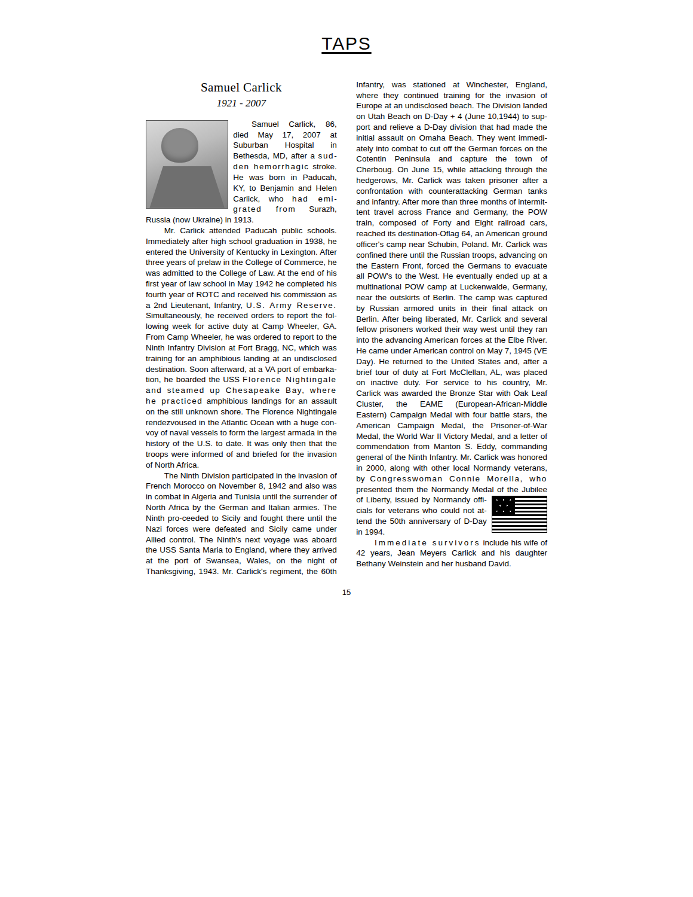TAPS
Samuel Carlick
1921 - 2007
Samuel Carlick, 86, died May 17, 2007 at Suburban Hospital in Bethesda, MD, after a sudden hemorrhagic stroke. He was born in Paducah, KY, to Benjamin and Helen Carlick, who had emigrated from Surazh, Russia (now Ukraine) in 1913.
Mr. Carlick attended Paducah public schools. Immediately after high school graduation in 1938, he entered the University of Kentucky in Lexington. After three years of prelaw in the College of Commerce, he was admitted to the College of Law. At the end of his first year of law school in May 1942 he completed his fourth year of ROTC and received his commission as a 2nd Lieutenant, Infantry, U.S. Army Reserve. Simultaneously, he received orders to report the following week for active duty at Camp Wheeler, GA. From Camp Wheeler, he was ordered to report to the Ninth Infantry Division at Fort Bragg, NC, which was training for an amphibious landing at an undisclosed destination. Soon afterward, at a VA port of embarkation, he boarded the USS Florence Nightingale and steamed up Chesapeake Bay, where he practiced amphibious landings for an assault on the still unknown shore. The Florence Nightingale rendezvoused in the Atlantic Ocean with a huge convoy of naval vessels to form the largest armada in the history of the U.S. to date. It was only then that the troops were informed of and briefed for the invasion of North Africa.
The Ninth Division participated in the invasion of French Morocco on November 8, 1942 and also was in combat in Algeria and Tunisia until the surrender of North Africa by the German and Italian armies. The Ninth pro-ceeded to Sicily and fought there until the Nazi forces were defeated and Sicily came under Allied control. The Ninth's next voyage was aboard the USS Santa Maria to England, where they arrived at the port of Swansea, Wales, on the night of Thanksgiving, 1943. Mr. Carlick's regiment, the 60th Infantry, was stationed at Winchester, England, where they continued training for the invasion of Europe at an undisclosed beach. The Division landed on Utah Beach on D-Day + 4 (June 10,1944) to support and relieve a D-Day division that had made the initial assault on Omaha Beach. They went immediately into combat to cut off the German forces on the Cotentin Peninsula and capture the town of Cherboug. On June 15, while attacking through the hedgerows, Mr. Carlick was taken prisoner after a confrontation with counterattacking German tanks and infantry. After more than three months of intermittent travel across France and Germany, the POW train, composed of Forty and Eight railroad cars, reached its destination-Oflag 64, an American ground officer's camp near Schubin, Poland. Mr. Carlick was confined there until the Russian troops, advancing on the Eastern Front, forced the Germans to evacuate all POW's to the West. He eventually ended up at a multinational POW camp at Luckenwalde, Germany, near the outskirts of Berlin. The camp was captured by Russian armored units in their final attack on Berlin. After being liberated, Mr. Carlick and several fellow prisoners worked their way west until they ran into the advancing American forces at the Elbe River. He came under American control on May 7, 1945 (VE Day). He returned to the United States and, after a brief tour of duty at Fort McClellan, AL, was placed on inactive duty. For service to his country, Mr. Carlick was awarded the Bronze Star with Oak Leaf Cluster, the EAME (European-African-Middle Eastern) Campaign Medal with four battle stars, the American Campaign Medal, the Prisoner-of-War Medal, the World War II Victory Medal, and a letter of commendation from Manton S. Eddy, commanding general of the Ninth Infantry. Mr. Carlick was honored in 2000, along with other local Normandy veterans, by Congresswoman Connie Morella, who presented them the Normandy Medal of the Jubilee of Liberty, issued by Normandy officials for veterans who could not attend the 50th anniversary of D-Day in 1994.
Immediate survivors include his wife of 42 years, Jean Meyers Carlick and his daughter Bethany Weinstein and her husband David.
15